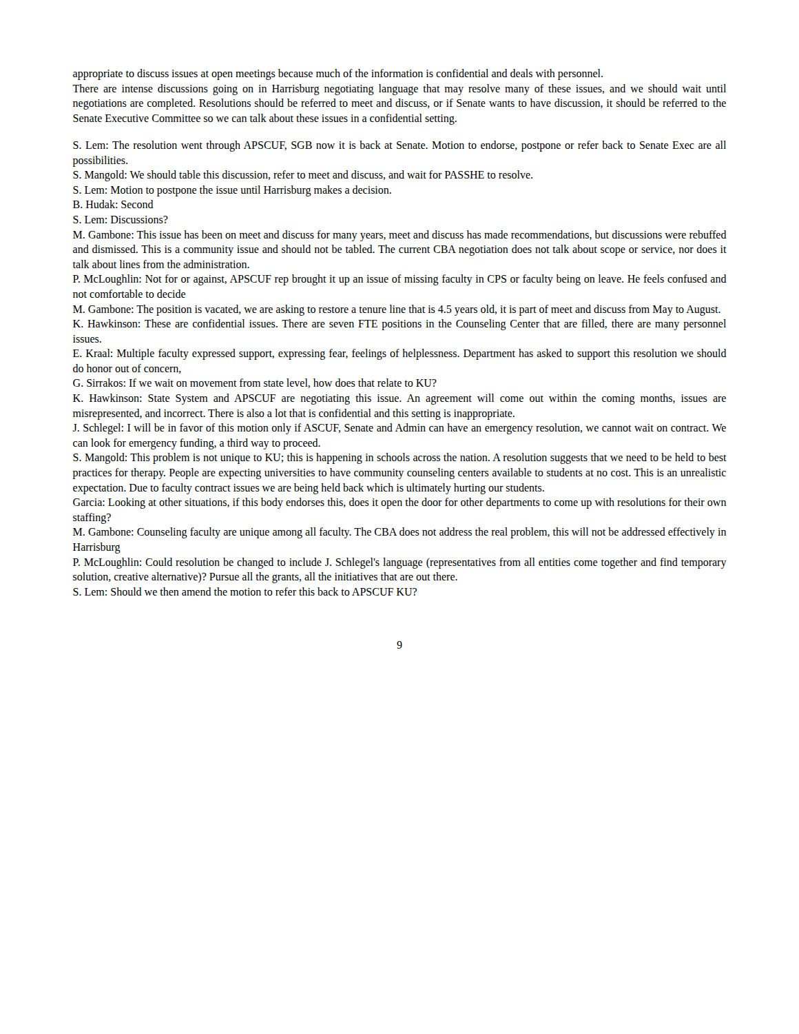appropriate to discuss issues at open meetings because much of the information is confidential and deals with personnel.
There are intense discussions going on in Harrisburg negotiating language that may resolve many of these issues, and we should wait until negotiations are completed. Resolutions should be referred to meet and discuss, or if Senate wants to have discussion, it should be referred to the Senate Executive Committee so we can talk about these issues in a confidential setting.
S. Lem: The resolution went through APSCUF, SGB now it is back at Senate. Motion to endorse, postpone or refer back to Senate Exec are all possibilities.
S. Mangold: We should table this discussion, refer to meet and discuss, and wait for PASSHE to resolve.
S. Lem: Motion to postpone the issue until Harrisburg makes a decision.
B. Hudak: Second
S. Lem: Discussions?
M. Gambone: This issue has been on meet and discuss for many years, meet and discuss has made recommendations, but discussions were rebuffed and dismissed. This is a community issue and should not be tabled. The current CBA negotiation does not talk about scope or service, nor does it talk about lines from the administration.
P. McLoughlin: Not for or against, APSCUF rep brought it up an issue of missing faculty in CPS or faculty being on leave. He feels confused and not comfortable to decide
M. Gambone: The position is vacated, we are asking to restore a tenure line that is 4.5 years old, it is part of meet and discuss from May to August.
K. Hawkinson: These are confidential issues. There are seven FTE positions in the Counseling Center that are filled, there are many personnel issues.
E. Kraal: Multiple faculty expressed support, expressing fear, feelings of helplessness. Department has asked to support this resolution we should do honor out of concern,
G. Sirrakos: If we wait on movement from state level, how does that relate to KU?
K. Hawkinson: State System and APSCUF are negotiating this issue. An agreement will come out within the coming months, issues are misrepresented, and incorrect. There is also a lot that is confidential and this setting is inappropriate.
J. Schlegel: I will be in favor of this motion only if ASCUF, Senate and Admin can have an emergency resolution, we cannot wait on contract. We can look for emergency funding, a third way to proceed.
S. Mangold: This problem is not unique to KU; this is happening in schools across the nation. A resolution suggests that we need to be held to best practices for therapy. People are expecting universities to have community counseling centers available to students at no cost. This is an unrealistic expectation. Due to faculty contract issues we are being held back which is ultimately hurting our students.
Garcia: Looking at other situations, if this body endorses this, does it open the door for other departments to come up with resolutions for their own staffing?
M. Gambone: Counseling faculty are unique among all faculty. The CBA does not address the real problem, this will not be addressed effectively in Harrisburg
P. McLoughlin: Could resolution be changed to include J. Schlegel's language (representatives from all entities come together and find temporary solution, creative alternative)? Pursue all the grants, all the initiatives that are out there.
S. Lem: Should we then amend the motion to refer this back to APSCUF KU?
9